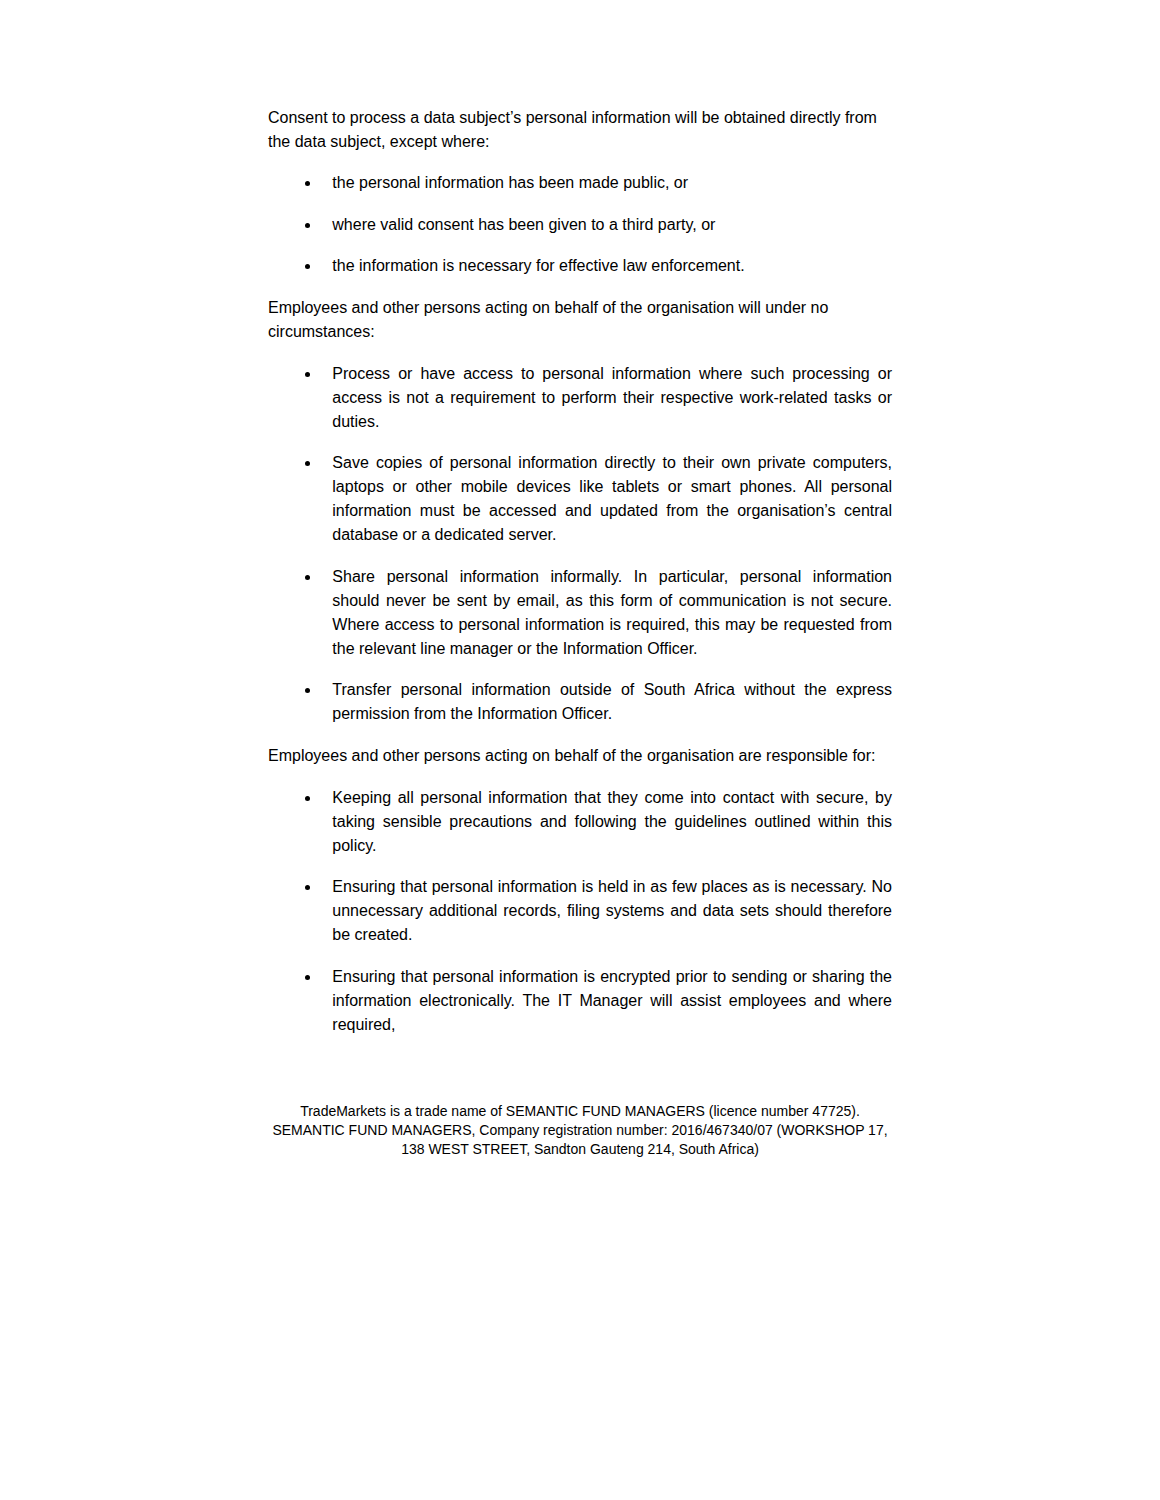Consent to process a data subject’s personal information will be obtained directly from the data subject, except where:
the personal information has been made public, or
where valid consent has been given to a third party, or
the information is necessary for effective law enforcement.
Employees and other persons acting on behalf of the organisation will under no circumstances:
Process or have access to personal information where such processing or access is not a requirement to perform their respective work-related tasks or duties.
Save copies of personal information directly to their own private computers, laptops or other mobile devices like tablets or smart phones. All personal information must be accessed and updated from the organisation’s central database or a dedicated server.
Share personal information informally. In particular, personal information should never be sent by email, as this form of communication is not secure. Where access to personal information is required, this may be requested from the relevant line manager or the Information Officer.
Transfer personal information outside of South Africa without the express permission from the Information Officer.
Employees and other persons acting on behalf of the organisation are responsible for:
Keeping all personal information that they come into contact with secure, by taking sensible precautions and following the guidelines outlined within this policy.
Ensuring that personal information is held in as few places as is necessary. No unnecessary additional records, filing systems and data sets should therefore be created.
Ensuring that personal information is encrypted prior to sending or sharing the information electronically. The IT Manager will assist employees and where required,
TradeMarkets is a trade name of SEMANTIC FUND MANAGERS (licence number 47725). SEMANTIC FUND MANAGERS, Company registration number: 2016/467340/07 (WORKSHOP 17, 138 WEST STREET, Sandton Gauteng 214, South Africa)